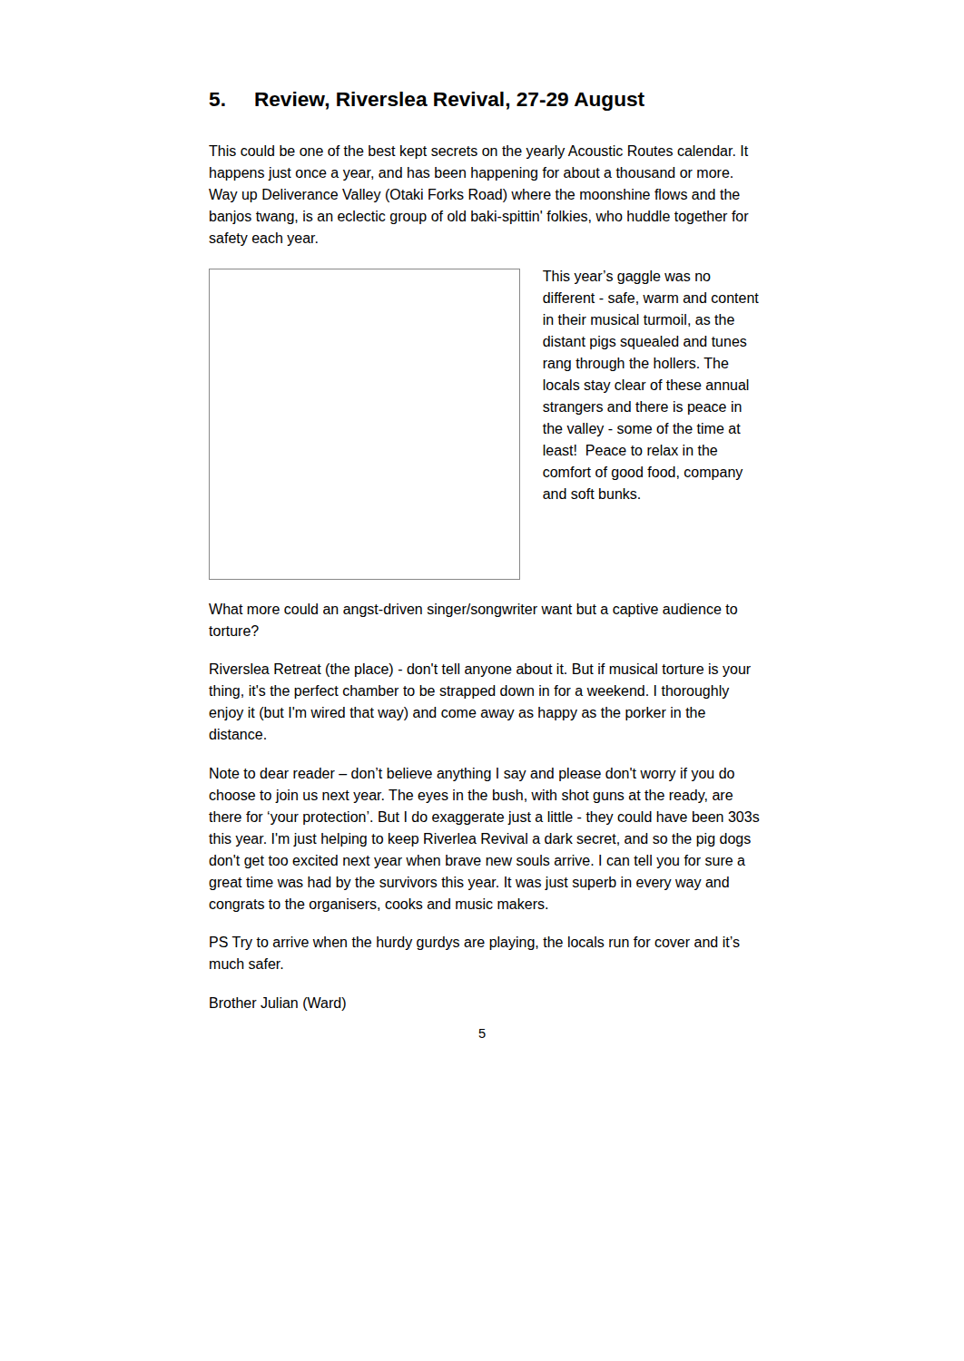5. Review, Riverslea Revival, 27-29 August
This could be one of the best kept secrets on the yearly Acoustic Routes calendar. It happens just once a year, and has been happening for about a thousand or more. Way up Deliverance Valley (Otaki Forks Road) where the moonshine flows and the banjos twang, is an eclectic group of old baki-spittin' folkies, who huddle together for safety each year.
This year’s gaggle was no different - safe, warm and content in their musical turmoil, as the distant pigs squealed and tunes rang through the hollers. The locals stay clear of these annual strangers and there is peace in the valley - some of the time at least! Peace to relax in the comfort of good food, company and soft bunks.
What more could an angst-driven singer/songwriter want but a captive audience to torture?
Riverslea Retreat (the place) - don't tell anyone about it. But if musical torture is your thing, it's the perfect chamber to be strapped down in for a weekend. I thoroughly enjoy it (but I'm wired that way) and come away as happy as the porker in the distance.
Note to dear reader – don’t believe anything I say and please don't worry if you do choose to join us next year. The eyes in the bush, with shot guns at the ready, are there for ‘your protection’. But I do exaggerate just a little - they could have been 303s this year. I'm just helping to keep Riverlea Revival a dark secret, and so the pig dogs don't get too excited next year when brave new souls arrive. I can tell you for sure a great time was had by the survivors this year. It was just superb in every way and congrats to the organisers, cooks and music makers.
PS Try to arrive when the hurdy gurdys are playing, the locals run for cover and it’s much safer.
Brother Julian (Ward)
5